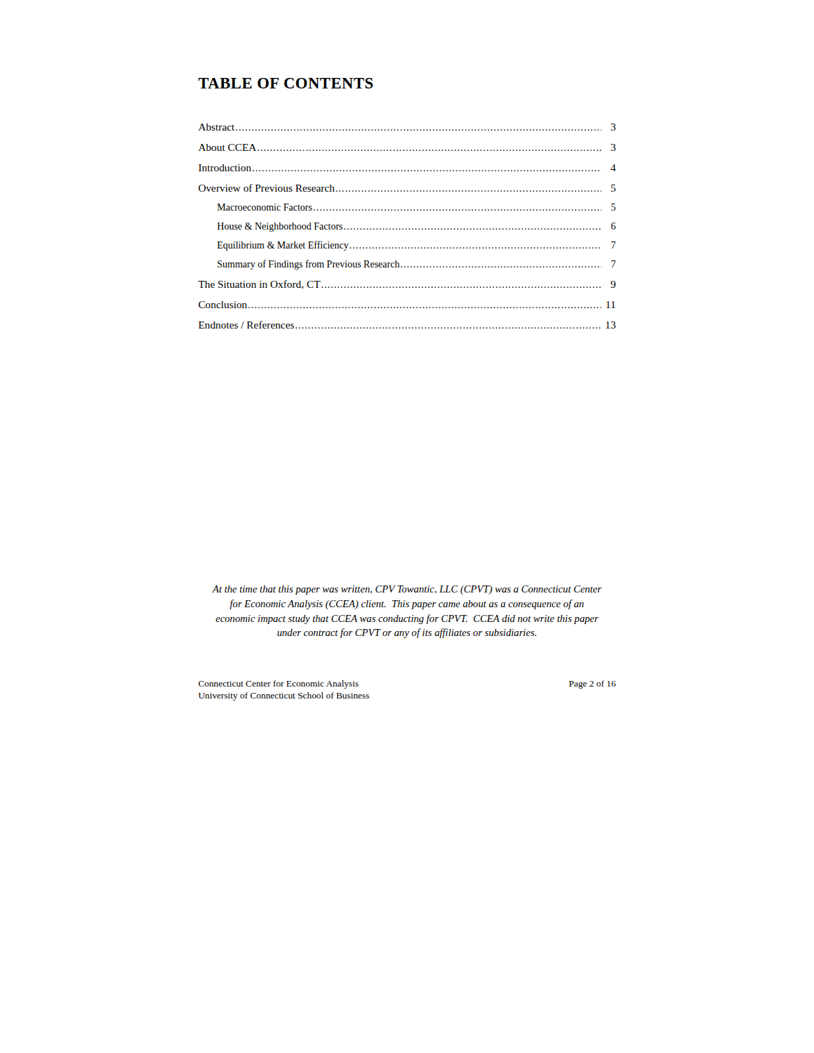TABLE OF CONTENTS
Abstract .................................................................................................................................................. 3
About CCEA ......................................................................................................................................... 3
Introduction .............................................................................................................................................. 4
Overview of Previous Research ..................................................................................................................... 5
Macroeconomic Factors ............................................................................................................................. 5
House & Neighborhood Factors ............................................................................................................. 6
Equilibrium & Market Efficiency ........................................................................................................... 7
Summary of Findings from Previous Research ....................................................................................... 7
The Situation in Oxford, CT ......................................................................................................................... 9
Conclusion ............................................................................................................................................. 11
Endnotes / References .............................................................................................................................. 13
At the time that this paper was written, CPV Towantic, LLC (CPVT) was a Connecticut Center for Economic Analysis (CCEA) client. This paper came about as a consequence of an economic impact study that CCEA was conducting for CPVT. CCEA did not write this paper under contract for CPVT or any of its affiliates or subsidiaries.
Connecticut Center for Economic Analysis
University of Connecticut School of Business
Page 2 of 16